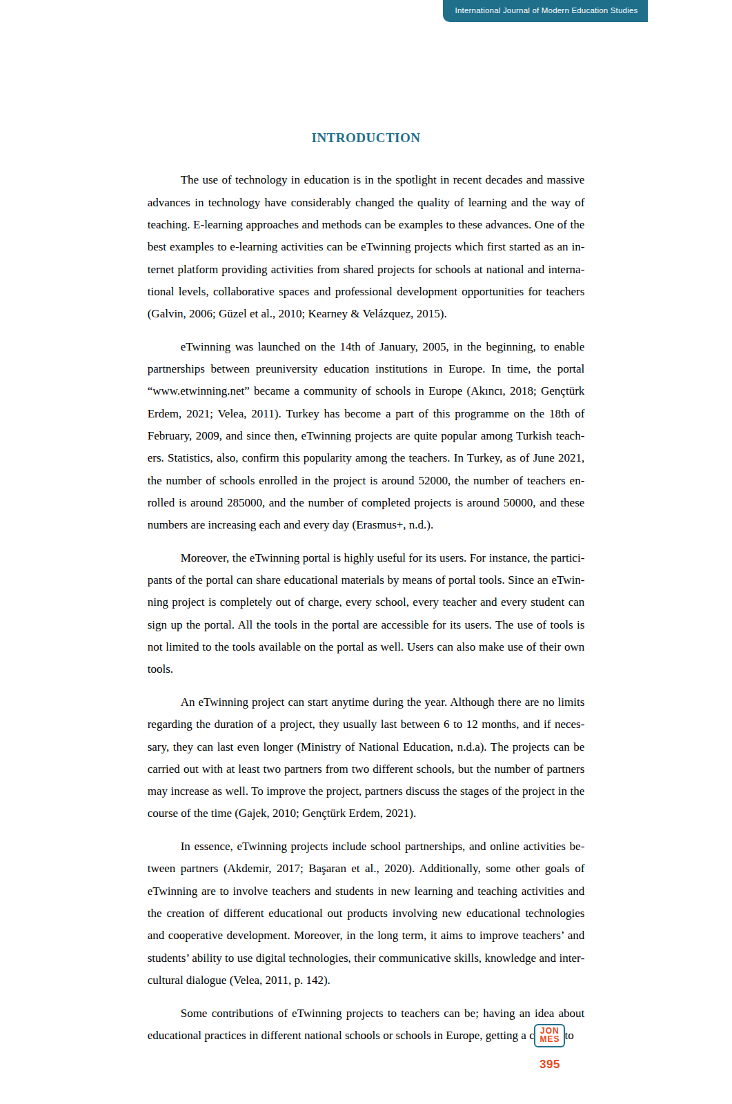International Journal of Modern Education Studies
INTRODUCTION
The use of technology in education is in the spotlight in recent decades and massive advances in technology have considerably changed the quality of learning and the way of teaching. E-learning approaches and methods can be examples to these advances. One of the best examples to e-learning activities can be eTwinning projects which first started as an internet platform providing activities from shared projects for schools at national and international levels, collaborative spaces and professional development opportunities for teachers (Galvin, 2006; Güzel et al., 2010; Kearney & Velázquez, 2015).
eTwinning was launched on the 14th of January, 2005, in the beginning, to enable partnerships between preuniversity education institutions in Europe. In time, the portal “www.etwinning.net” became a community of schools in Europe (Akıncı, 2018; Gençtürk Erdem, 2021; Velea, 2011). Turkey has become a part of this programme on the 18th of February, 2009, and since then, eTwinning projects are quite popular among Turkish teachers. Statistics, also, confirm this popularity among the teachers. In Turkey, as of June 2021, the number of schools enrolled in the project is around 52000, the number of teachers enrolled is around 285000, and the number of completed projects is around 50000, and these numbers are increasing each and every day (Erasmus+, n.d.).
Moreover, the eTwinning portal is highly useful for its users. For instance, the participants of the portal can share educational materials by means of portal tools. Since an eTwinning project is completely out of charge, every school, every teacher and every student can sign up the portal. All the tools in the portal are accessible for its users. The use of tools is not limited to the tools available on the portal as well. Users can also make use of their own tools.
An eTwinning project can start anytime during the year. Although there are no limits regarding the duration of a project, they usually last between 6 to 12 months, and if necessary, they can last even longer (Ministry of National Education, n.d.a). The projects can be carried out with at least two partners from two different schools, but the number of partners may increase as well. To improve the project, partners discuss the stages of the project in the course of the time (Gajek, 2010; Gençtürk Erdem, 2021).
In essence, eTwinning projects include school partnerships, and online activities between partners (Akdemir, 2017; Başaran et al., 2020). Additionally, some other goals of eTwinning are to involve teachers and students in new learning and teaching activities and the creation of different educational out products involving new educational technologies and cooperative development. Moreover, in the long term, it aims to improve teachers’ and students’ ability to use digital technologies, their communicative skills, knowledge and intercultural dialogue (Velea, 2011, p. 142).
Some contributions of eTwinning projects to teachers can be; having an idea about educational practices in different national schools or schools in Europe, getting a chance to
JON MES
395